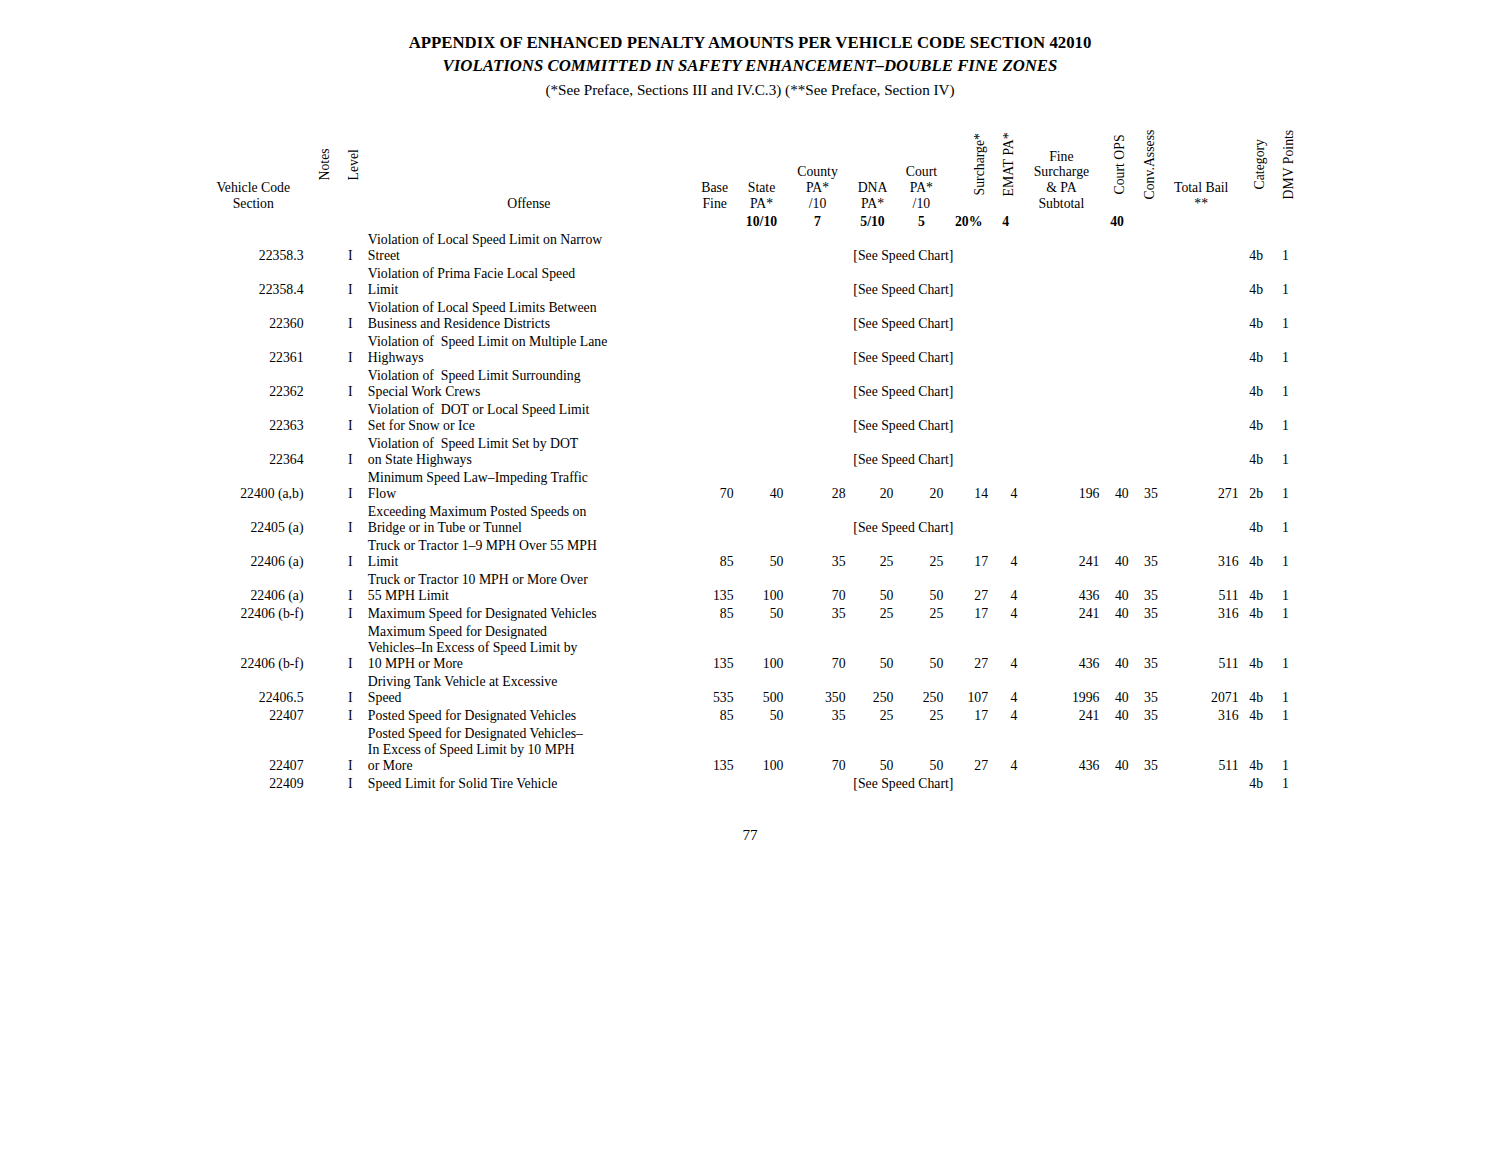APPENDIX OF ENHANCED PENALTY AMOUNTS PER VEHICLE CODE SECTION 42010
VIOLATIONS COMMITTED IN SAFETY ENHANCEMENT–DOUBLE FINE ZONES
(*See Preface, Sections III and IV.C.3) (**See Preface, Section IV)
| Vehicle Code Section | Notes | Level | Offense | Base Fine | State PA* | County PA* /10 | DNA PA* | Court PA* /10 | Surcharge* | EMAT PA* | Fine Surcharge & PA Subtotal | Court OPS | Conv.Assess | Total Bail ** | Category | DMV Points |
| --- | --- | --- | --- | --- | --- | --- | --- | --- | --- | --- | --- | --- | --- | --- | --- | --- |
| | | | | | 10/10 | 7 | 5/10 | 5 | 20% | 4 | | 40 | | | | |
| 22358.3 | | I | Violation of Local Speed Limit on Narrow Street | | | [See Speed Chart] | | | | | 4b | 1 |
| 22358.4 | | I | Violation of Prima Facie Local Speed Limit | | | [See Speed Chart] | | | | | 4b | 1 |
| 22360 | | I | Violation of Local Speed Limits Between Business and Residence Districts | | | [See Speed Chart] | | | | | 4b | 1 |
| 22361 | | I | Violation of Speed Limit on Multiple Lane Highways | | | [See Speed Chart] | | | | | 4b | 1 |
| 22362 | | I | Violation of Speed Limit Surrounding Special Work Crews | | | [See Speed Chart] | | | | | 4b | 1 |
| 22363 | | I | Violation of DOT or Local Speed Limit Set for Snow or Ice | | | [See Speed Chart] | | | | | 4b | 1 |
| 22364 | | I | Violation of Speed Limit Set by DOT on State Highways | | | [See Speed Chart] | | | | | 4b | 1 |
| 22400 (a,b) | | I | Minimum Speed Law–Impeding Traffic Flow | 70 | 40 | 28 | 20 | 20 | 14 | 4 | 196 | 40 | 35 | 271 | 2b | 1 |
| 22405 (a) | | I | Exceeding Maximum Posted Speeds on Bridge or in Tube or Tunnel | | | [See Speed Chart] | | | | | 4b | 1 |
| 22406 (a) | | I | Truck or Tractor 1–9 MPH Over 55 MPH Limit | 85 | 50 | 35 | 25 | 25 | 17 | 4 | 241 | 40 | 35 | 316 | 4b | 1 |
| 22406 (a) | | I | Truck or Tractor 10 MPH or More Over 55 MPH Limit | 135 | 100 | 70 | 50 | 50 | 27 | 4 | 436 | 40 | 35 | 511 | 4b | 1 |
| 22406 (b-f) | | I | Maximum Speed for Designated Vehicles | 85 | 50 | 35 | 25 | 25 | 17 | 4 | 241 | 40 | 35 | 316 | 4b | 1 |
| 22406 (b-f) | | I | Maximum Speed for Designated Vehicles–In Excess of Speed Limit by 10 MPH or More | 135 | 100 | 70 | 50 | 50 | 27 | 4 | 436 | 40 | 35 | 511 | 4b | 1 |
| 22406.5 | | I | Driving Tank Vehicle at Excessive Speed | 535 | 500 | 350 | 250 | 250 | 107 | 4 | 1996 | 40 | 35 | 2071 | 4b | 1 |
| 22407 | | I | Posted Speed for Designated Vehicles | 85 | 50 | 35 | 25 | 25 | 17 | 4 | 241 | 40 | 35 | 316 | 4b | 1 |
| 22407 | | I | Posted Speed for Designated Vehicles– In Excess of Speed Limit by 10 MPH or More | 135 | 100 | 70 | 50 | 50 | 27 | 4 | 436 | 40 | 35 | 511 | 4b | 1 |
| 22409 | | I | Speed Limit for Solid Tire Vehicle | | | [See Speed Chart] | | | | | 4b | 1 |
77